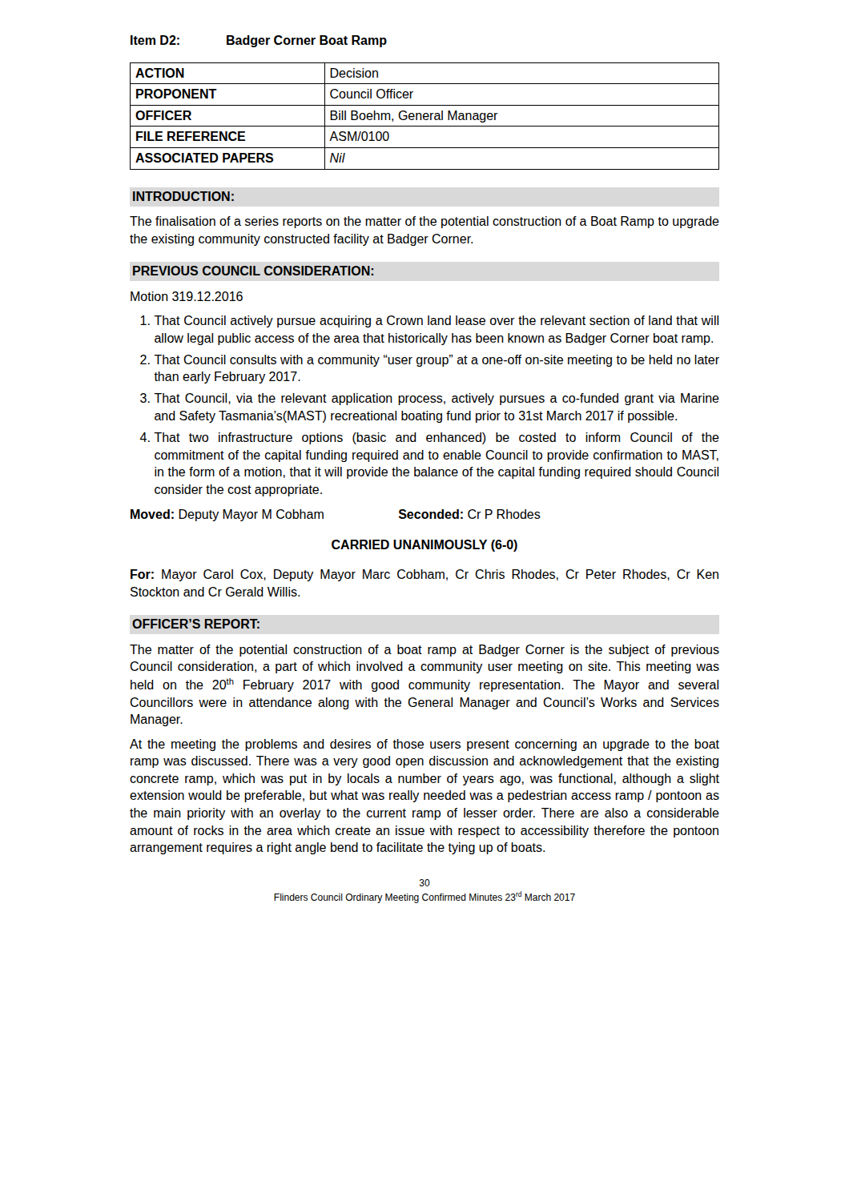Item D2: Badger Corner Boat Ramp
| ACTION | Decision |
| PROPONENT | Council Officer |
| OFFICER | Bill Boehm, General Manager |
| FILE REFERENCE | ASM/0100 |
| ASSOCIATED PAPERS | Nil |
INTRODUCTION:
The finalisation of a series reports on the matter of the potential construction of a Boat Ramp to upgrade the existing community constructed facility at Badger Corner.
PREVIOUS COUNCIL CONSIDERATION:
Motion 319.12.2016
That Council actively pursue acquiring a Crown land lease over the relevant section of land that will allow legal public access of the area that historically has been known as Badger Corner boat ramp.
That Council consults with a community “user group” at a one-off on-site meeting to be held no later than early February 2017.
That Council, via the relevant application process, actively pursues a co-funded grant via Marine and Safety Tasmania’s(MAST) recreational boating fund prior to 31st March 2017 if possible.
That two infrastructure options (basic and enhanced) be costed to inform Council of the commitment of the capital funding required and to enable Council to provide confirmation to MAST, in the form of a motion, that it will provide the balance of the capital funding required should Council consider the cost appropriate.
Moved: Deputy Mayor M Cobham Seconded: Cr P Rhodes
CARRIED UNANIMOUSLY (6-0)
For: Mayor Carol Cox, Deputy Mayor Marc Cobham, Cr Chris Rhodes, Cr Peter Rhodes, Cr Ken Stockton and Cr Gerald Willis.
OFFICER’S REPORT:
The matter of the potential construction of a boat ramp at Badger Corner is the subject of previous Council consideration, a part of which involved a community user meeting on site. This meeting was held on the 20th February 2017 with good community representation. The Mayor and several Councillors were in attendance along with the General Manager and Council’s Works and Services Manager.
At the meeting the problems and desires of those users present concerning an upgrade to the boat ramp was discussed. There was a very good open discussion and acknowledgement that the existing concrete ramp, which was put in by locals a number of years ago, was functional, although a slight extension would be preferable, but what was really needed was a pedestrian access ramp / pontoon as the main priority with an overlay to the current ramp of lesser order. There are also a considerable amount of rocks in the area which create an issue with respect to accessibility therefore the pontoon arrangement requires a right angle bend to facilitate the tying up of boats.
30
Flinders Council Ordinary Meeting Confirmed Minutes 23rd March 2017